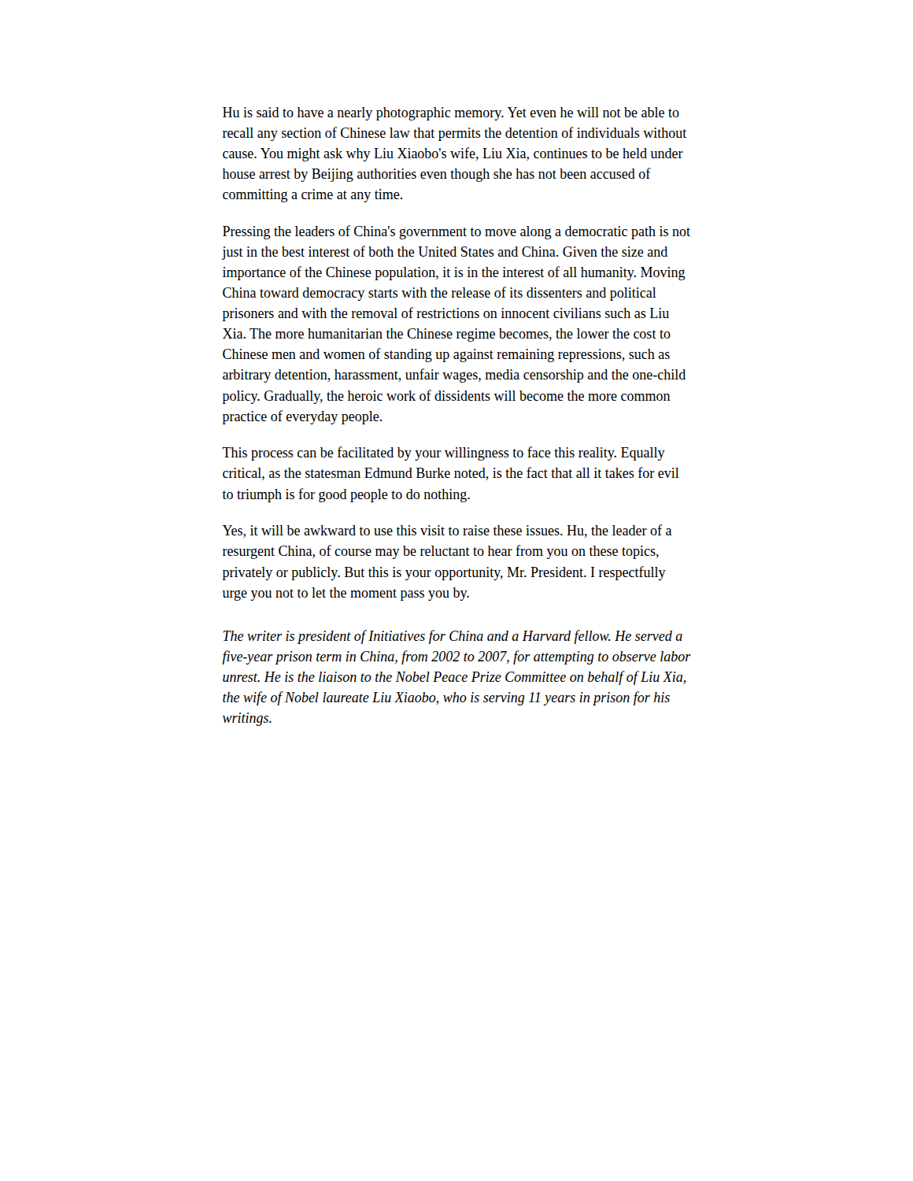Hu is said to have a nearly photographic memory. Yet even he will not be able to recall any section of Chinese law that permits the detention of individuals without cause. You might ask why Liu Xiaobo's wife, Liu Xia, continues to be held under house arrest by Beijing authorities even though she has not been accused of committing a crime at any time.
Pressing the leaders of China's government to move along a democratic path is not just in the best interest of both the United States and China. Given the size and importance of the Chinese population, it is in the interest of all humanity. Moving China toward democracy starts with the release of its dissenters and political prisoners and with the removal of restrictions on innocent civilians such as Liu Xia. The more humanitarian the Chinese regime becomes, the lower the cost to Chinese men and women of standing up against remaining repressions, such as arbitrary detention, harassment, unfair wages, media censorship and the one-child policy. Gradually, the heroic work of dissidents will become the more common practice of everyday people.
This process can be facilitated by your willingness to face this reality. Equally critical, as the statesman Edmund Burke noted, is the fact that all it takes for evil to triumph is for good people to do nothing.
Yes, it will be awkward to use this visit to raise these issues. Hu, the leader of a resurgent China, of course may be reluctant to hear from you on these topics, privately or publicly. But this is your opportunity, Mr. President. I respectfully urge you not to let the moment pass you by.
The writer is president of Initiatives for China and a Harvard fellow. He served a five-year prison term in China, from 2002 to 2007, for attempting to observe labor unrest. He is the liaison to the Nobel Peace Prize Committee on behalf of Liu Xia, the wife of Nobel laureate Liu Xiaobo, who is serving 11 years in prison for his writings.